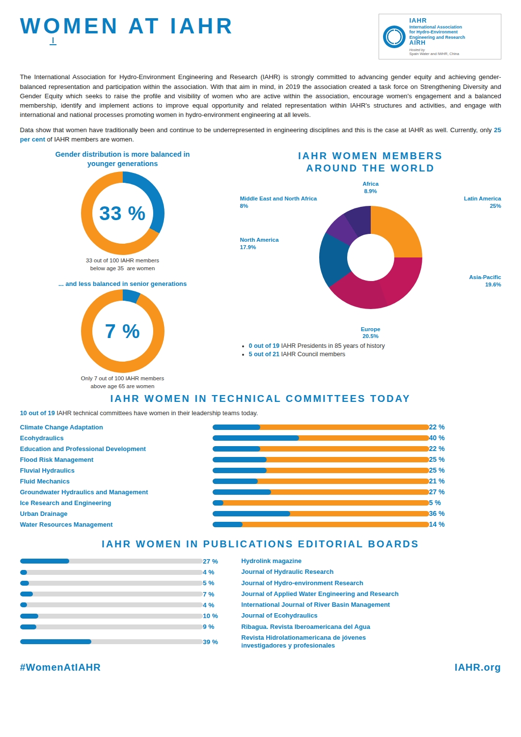WOMEN AT IAHR
IAHR
International Association
for Hydro-Environment
Engineering and Research
AIRH
Hosted by
Spain Water and IWHR, China
The International Association for Hydro-Environment Engineering and Research (IAHR) is strongly committed to advancing gender equity and achieving gender-balanced representation and participation within the association. With that aim in mind, in 2019 the association created a task force on Strengthening Diversity and Gender Equity which seeks to raise the profile and visibility of women who are active within the association, encourage women's engagement and a balanced membership, identify and implement actions to improve equal opportunity and related representation within IAHR's structures and activities, and engage with international and national processes promoting women in hydro-environment engineering at all levels.
Data show that women have traditionally been and continue to be underrepresented in engineering disciplines and this is the case at IAHR as well. Currently, only 25 per cent of IAHR members are women.
Gender distribution is more balanced in
younger generations
33 %
33 out of 100 IAHR members
below age 35 are women
... and less balanced in senior generations
7 %
Only 7 out of 100 IAHR members
above age 65 are women
IAHR WOMEN MEMBERS
AROUND THE WORLD
Africa
8.9%
Latin America
25%
Asia-Pacific
19.6%
Europe
20.5%
North America
17.9%
Middle East and North Africa
8%
0 out of 19 IAHR Presidents in 85 years of history
5 out of 21 IAHR Council members
IAHR WOMEN IN TECHNICAL COMMITTEES TODAY
10 out of 19 IAHR technical committees have women in their leadership teams today.
| Climate Change Adaptation | | 22 % |
| Ecohydraulics | | 40 % |
| Education and Professional Development | | 22 % |
| Flood Risk Management | | 25 % |
| Fluvial Hydraulics | | 25 % |
| Fluid Mechanics | | 21 % |
| Groundwater Hydraulics and Management | | 27 % |
| Ice Research and Engineering | | 5 % |
| Urban Drainage | | 36 % |
| Water Resources Management | | 14 % |
IAHR WOMEN IN PUBLICATIONS EDITORIAL BOARDS
| | 27 % | Hydrolink magazine |
| | 4 % | Journal of Hydraulic Research |
| | 5 % | Journal of Hydro-environment Research |
| | 7 % | Journal of Applied Water Engineering and Research |
| | 4 % | International Journal of River Basin Management |
| | 10 % | Journal of Ecohydraulics |
| | 9 % | Ribagua. Revista Iberoamericana del Agua |
| | 39 % | Revista Hidrolationamericana de jóvenes investigadores y profesionales |
#WomenAtIAHR
IAHR.org